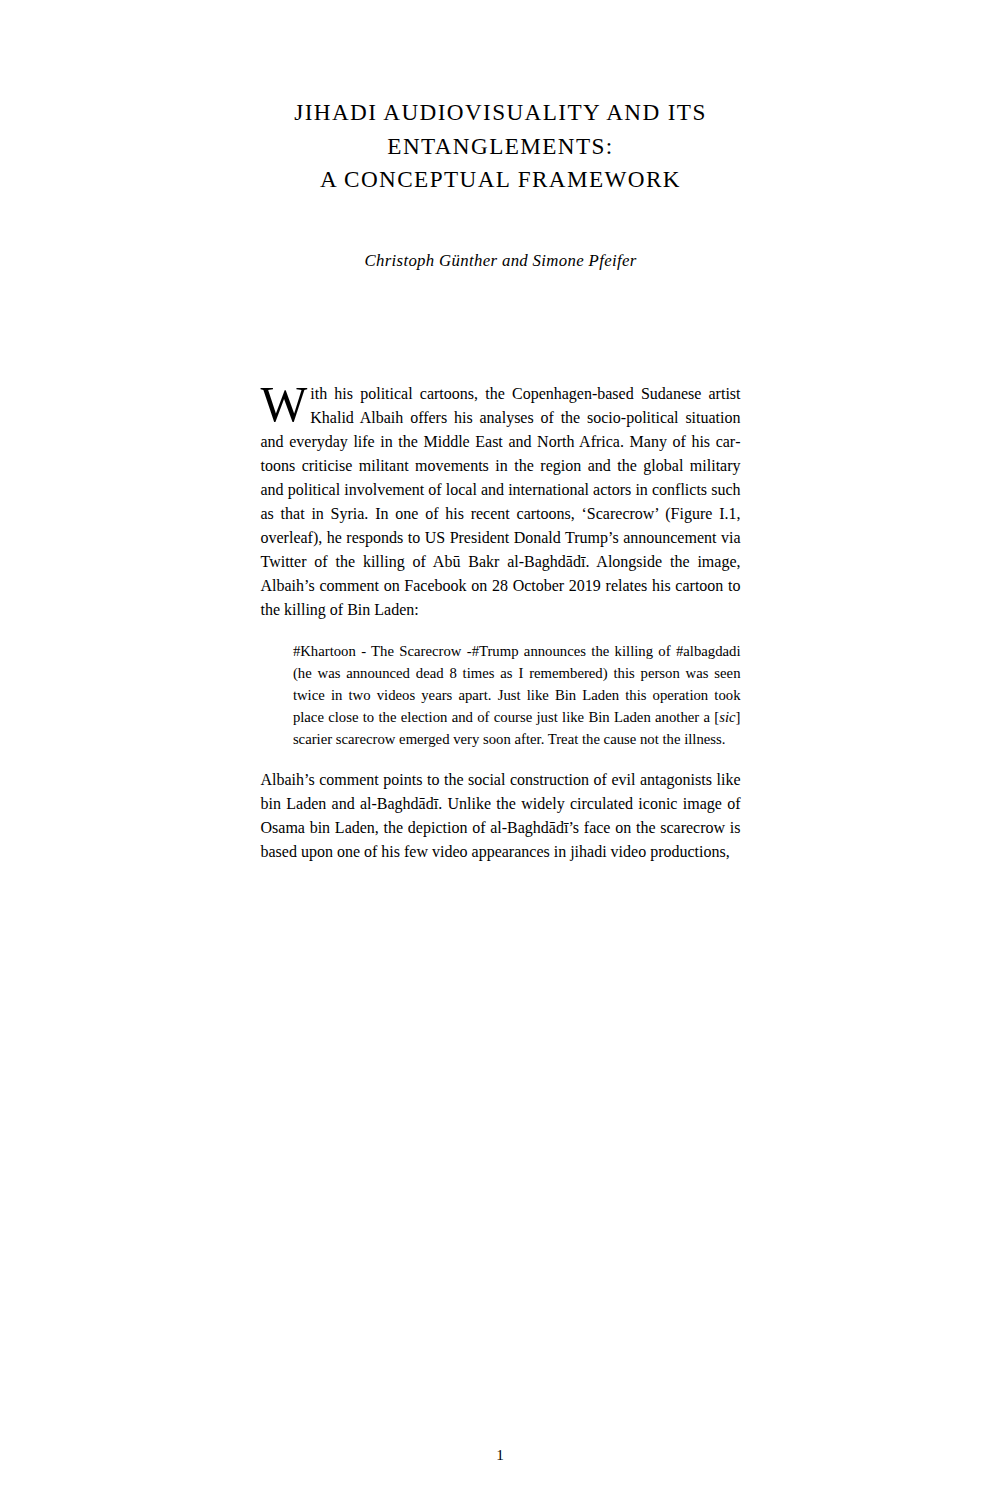Jihadi Audiovisuality and its
Entanglements:
A Conceptual Framework
Christoph Günther and Simone Pfeifer
With his political cartoons, the Copenhagen-based Sudanese artist Khalid Albaih offers his analyses of the socio-political situation and everyday life in the Middle East and North Africa. Many of his cartoons criticise militant movements in the region and the global military and political involvement of local and international actors in conflicts such as that in Syria. In one of his recent cartoons, ‘Scarecrow’ (Figure I.1, overleaf), he responds to US President Donald Trump’s announcement via Twitter of the killing of Abū Bakr al-Baghdādī. Alongside the image, Albaih’s comment on Facebook on 28 October 2019 relates his cartoon to the killing of Bin Laden:
#Khartoon - The Scarecrow -#Trump announces the killing of #albagdadi (he was announced dead 8 times as I remembered) this person was seen twice in two videos years apart. Just like Bin Laden this operation took place close to the election and of course just like Bin Laden another a [sic] scarier scarecrow emerged very soon after. Treat the cause not the illness.
Albaih’s comment points to the social construction of evil antagonists like bin Laden and al-Baghdādī. Unlike the widely circulated iconic image of Osama bin Laden, the depiction of al-Baghdādī’s face on the scarecrow is based upon one of his few video appearances in jihadi video productions,
1